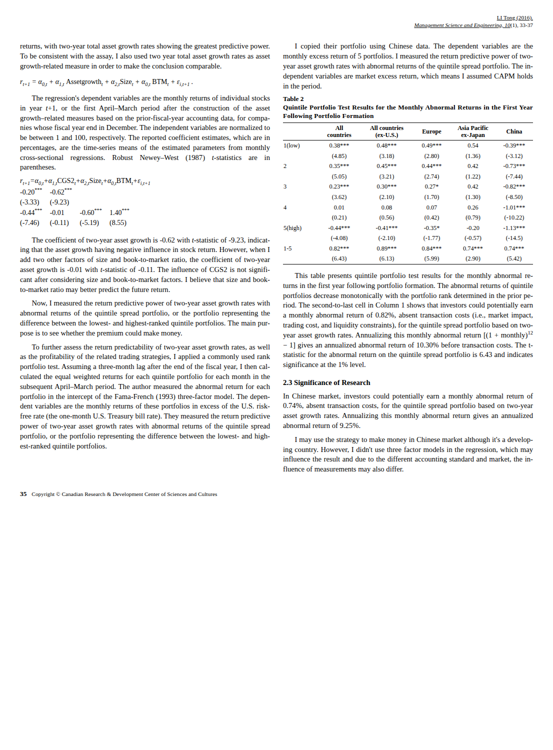LI Tong (2016).
Management Science and Engineering, 10(1), 33-37
returns, with two-year total asset growth rates showing the greatest predictive power. To be consistent with the assay, I also used two year total asset growth rates as asset growth-related measure in order to make the conclusion comparable.
rt+1 = α0,t + α1,t Assetgrowtht + α2,tSizet + α0,t BTMt + εi,t+1 .
The regression's dependent variables are the monthly returns of individual stocks in year t+1, or the first April–March period after the construction of the asset growth–related measures based on the prior-fiscal-year accounting data, for companies whose fiscal year end in December. The independent variables are normalized to be between 1 and 100, respectively. The reported coefficient estimates, which are in percentages, are the time-series means of the estimated parameters from monthly cross-sectional regressions. Robust Newey–West (1987) t-statistics are in parentheses.
rt+1=α0,t+α1,tCGS2t+α2,tSizet+α0,tBTMt+εi,t+1
| -0.20 *** | -0.62 *** | | |
| (-3.33) | (-9.23) | | |
| -0.44 *** | -0.01 | -0.60 *** | 1.40 *** |
| (-7.46) | (-0.11) | (-5.19) | (8.55) |
The coefficient of two-year asset growth is -0.62 with t-statistic of -9.23, indicating that the asset growth having negative influence in stock return. However, when I add two other factors of size and book-to-market ratio, the coefficient of two-year asset growth is -0.01 with t-statistic of -0.11. The influence of CGS2 is not significant after considering size and book-to-market factors. I believe that size and book-to-market ratio may better predict the future return.
Now, I measured the return predictive power of two-year asset growth rates with abnormal returns of the quintile spread portfolio, or the portfolio representing the difference between the lowest- and highest-ranked quintile portfolios. The main purpose is to see whether the premium could make money.
To further assess the return predictability of two-year asset growth rates, as well as the profitability of the related trading strategies, I applied a commonly used rank portfolio test. Assuming a three-month lag after the end of the fiscal year, I then calculated the equal weighted returns for each quintile portfolio for each month in the subsequent April–March period. The author measured the abnormal return for each portfolio in the intercept of the Fama-French (1993) three-factor model. The dependent variables are the monthly returns of these portfolios in excess of the U.S. risk-free rate (the one-month U.S. Treasury bill rate). They measured the return predictive power of two-year asset growth rates with abnormal returns of the quintile spread portfolio, or the portfolio representing the difference between the lowest- and highest-ranked quintile portfolios.
I copied their portfolio using Chinese data. The dependent variables are the monthly excess return of 5 portfolios. I measured the return predictive power of two-year asset growth rates with abnormal returns of the quintile spread portfolio. The independent variables are market excess return, which means I assumed CAPM holds in the period.
Table 2 Quintile Portfolio Test Results for the Monthly Abnormal Returns in the First Year Following Portfolio Formation
| | All countries | All countries (ex-U.S.) | Europe | Asia Pacific ex-Japan | China |
| --- | --- | --- | --- | --- | --- |
| 1(low) | 0.38*** | 0.48*** | 0.49*** | 0.54 | -0.39*** |
| | (4.85) | (3.18) | (2.80) | (1.36) | (-3.12) |
| 2 | 0.35*** | 0.45*** | 0.44*** | 0.42 | -0.73*** |
| | (5.05) | (3.21) | (2.74) | (1.22) | (-7.44) |
| 3 | 0.23*** | 0.30*** | 0.27* | 0.42 | -0.82*** |
| | (3.62) | (2.10) | (1.70) | (1.30) | (-8.50) |
| 4 | 0.01 | 0.08 | 0.07 | 0.26 | -1.01*** |
| | (0.21) | (0.56) | (0.42) | (0.79) | (-10.22) |
| 5(high) | -0.44*** | -0.41*** | -0.35* | -0.20 | -1.13*** |
| | (-4.08) | (-2.10) | (-1.77) | (-0.57) | (-14.5) |
| 1-5 | 0.82*** | 0.89*** | 0.84*** | 0.74*** | 0.74*** |
| | (6.43) | (6.13) | (5.99) | (2.90) | (5.42) |
This table presents quintile portfolio test results for the monthly abnormal returns in the first year following portfolio formation. The abnormal returns of quintile portfolios decrease monotonically with the portfolio rank determined in the prior period. The second-to-last cell in Column 1 shows that investors could potentially earn a monthly abnormal return of 0.82%, absent transaction costs (i.e., market impact, trading cost, and liquidity constraints), for the quintile spread portfolio based on two-year asset growth rates. Annualizing this monthly abnormal return [(1 + monthly)12 − 1] gives an annualized abnormal return of 10.30% before transaction costs. The t-statistic for the abnormal return on the quintile spread portfolio is 6.43 and indicates significance at the 1% level.
2.3 Significance of Research
In Chinese market, investors could potentially earn a monthly abnormal return of 0.74%, absent transaction costs, for the quintile spread portfolio based on two-year asset growth rates. Annualizing this monthly abnormal return gives an annualized abnormal return of 9.25%.
I may use the strategy to make money in Chinese market although it's a developing country. However, I didn't use three factor models in the regression, which may influence the result and due to the different accounting standard and market, the influence of measurements may also differ.
35 Copyright © Canadian Research & Development Center of Sciences and Cultures